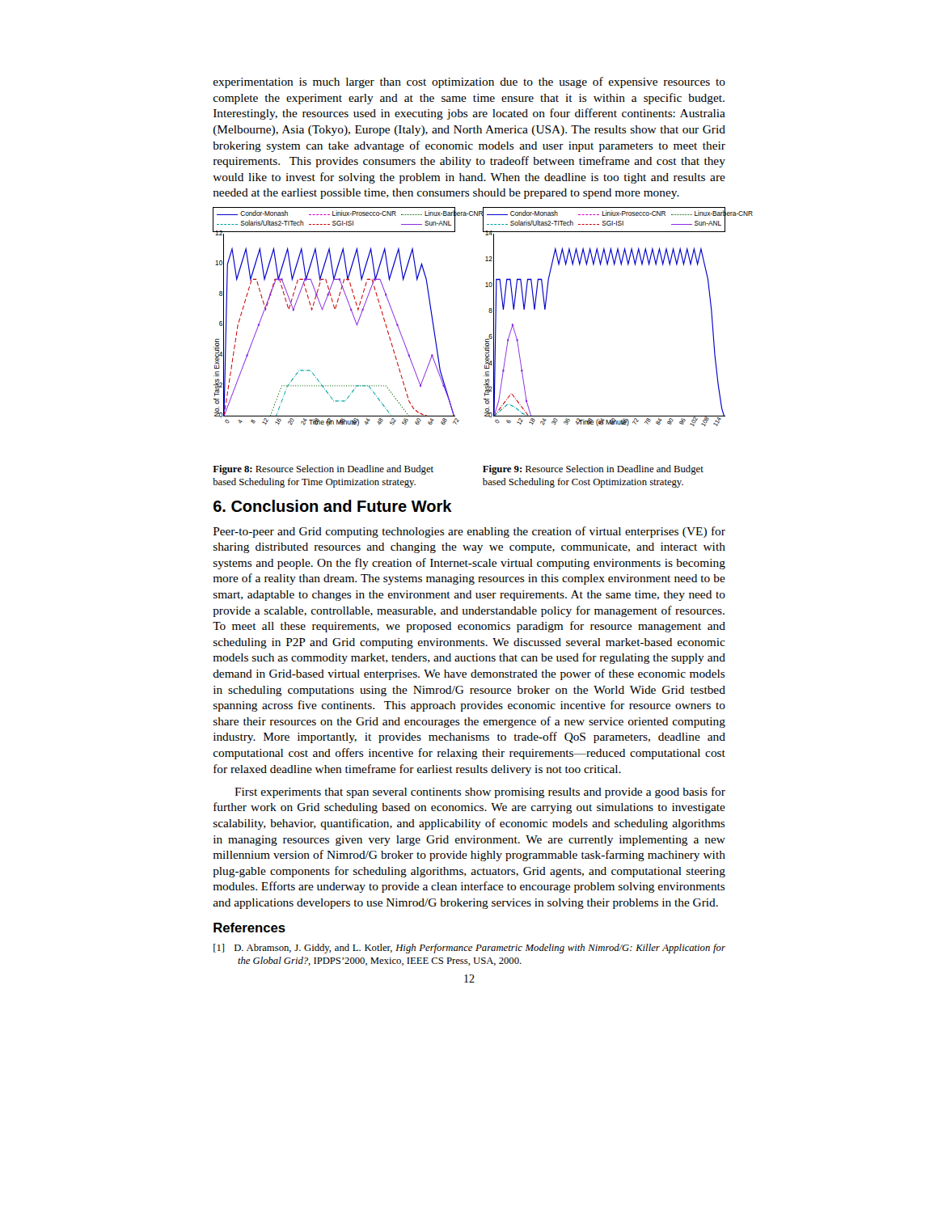experimentation is much larger than cost optimization due to the usage of expensive resources to complete the experiment early and at the same time ensure that it is within a specific budget. Interestingly, the resources used in executing jobs are located on four different continents: Australia (Melbourne), Asia (Tokyo), Europe (Italy), and North America (USA). The results show that our Grid brokering system can take advantage of economic models and user input parameters to meet their requirements. This provides consumers the ability to tradeoff between timeframe and cost that they would like to invest for solving the problem in hand. When the deadline is too tight and results are needed at the earliest possible time, then consumers should be prepared to spend more money.
Condor-Monash
Liniux-Prosecco-CNR
Linux-Barbera-CNR
Solaris/Ultas2-TITech
SGI-ISI
Sun-ANL
No. of Tasks in Execution
12
10
8
6
4
2
0
0
4
8
12
16
20
24
28
32
36
40
44
48
52
56
60
64
68
72
Time (in Minute)
Figure 8: Resource Selection in Deadline and Budget based Scheduling for Time Optimization strategy.
Condor-Monash
Liniux-Prosecco-CNR
Linux-Barbera-CNR
Solaris/Ultas2-TITech
SGI-ISI
Sun-ANL
No. of Tasks in Execution
14
12
10
8
6
4
2
0
0
6
12
18
24
30
36
42
48
54
60
66
72
78
84
90
96
102
108
114
Time (in Minute)
Figure 9: Resource Selection in Deadline and Budget based Scheduling for Cost Optimization strategy.
6. Conclusion and Future Work
Peer-to-peer and Grid computing technologies are enabling the creation of virtual enterprises (VE) for sharing distributed resources and changing the way we compute, communicate, and interact with systems and people. On the fly creation of Internet-scale virtual computing environments is becoming more of a reality than dream. The systems managing resources in this complex environment need to be smart, adaptable to changes in the environment and user requirements. At the same time, they need to provide a scalable, controllable, measurable, and understandable policy for management of resources. To meet all these requirements, we proposed economics paradigm for resource management and scheduling in P2P and Grid computing environments. We discussed several market-based economic models such as commodity market, tenders, and auctions that can be used for regulating the supply and demand in Grid-based virtual enterprises. We have demonstrated the power of these economic models in scheduling computations using the Nimrod/G resource broker on the World Wide Grid testbed spanning across five continents. This approach provides economic incentive for resource owners to share their resources on the Grid and encourages the emergence of a new service oriented computing industry. More importantly, it provides mechanisms to trade-off QoS parameters, deadline and computational cost and offers incentive for relaxing their requirements—reduced computational cost for relaxed deadline when timeframe for earliest results delivery is not too critical.
First experiments that span several continents show promising results and provide a good basis for further work on Grid scheduling based on economics. We are carrying out simulations to investigate scalability, behavior, quantification, and applicability of economic models and scheduling algorithms in managing resources given very large Grid environment. We are currently implementing a new millennium version of Nimrod/G broker to provide highly programmable task-farming machinery with plug-gable components for scheduling algorithms, actuators, Grid agents, and computational steering modules. Efforts are underway to provide a clean interface to encourage problem solving environments and applications developers to use Nimrod/G brokering services in solving their problems in the Grid.
References
[1] D. Abramson, J. Giddy, and L. Kotler, High Performance Parametric Modeling with Nimrod/G: Killer Application for the Global Grid?, IPDPS’2000, Mexico, IEEE CS Press, USA, 2000.
12